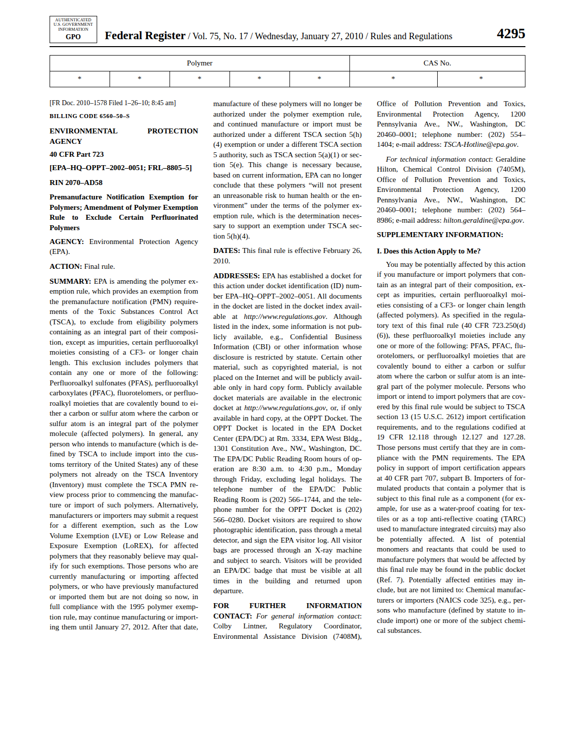AUTHENTICATED
U.S. GOVERNMENT
INFORMATION GPO
Federal Register / Vol. 75, No. 17 / Wednesday, January 27, 2010 / Rules and Regulations
4295
| Polymer | CAS No. |
| --- | --- |
| * | * | * | * | * | * | * |
[FR Doc. 2010–1578 Filed 1–26–10; 8:45 am]
BILLING CODE 6560–50–S
ENVIRONMENTAL PROTECTION AGENCY
40 CFR Part 723
[EPA–HQ–OPPT–2002–0051; FRL–8805–5]
RIN 2070–AD58
Premanufacture Notification Exemption for Polymers; Amendment of Polymer Exemption Rule to Exclude Certain Perfluorinated Polymers
AGENCY: Environmental Protection Agency (EPA).
ACTION: Final rule.
SUMMARY: EPA is amending the polymer exemption rule, which provides an exemption from the premanufacture notification (PMN) requirements of the Toxic Substances Control Act (TSCA), to exclude from eligibility polymers containing as an integral part of their composition, except as impurities, certain perfluoroalkyl moieties consisting of a CF3- or longer chain length. This exclusion includes polymers that contain any one or more of the following: Perfluoroalkyl sulfonates (PFAS), perfluoroalkyl carboxylates (PFAC), fluorotelomers, or perfluoroalkyl moieties that are covalently bound to either a carbon or sulfur atom where the carbon or sulfur atom is an integral part of the polymer molecule (affected polymers). In general, any person who intends to manufacture (which is defined by TSCA to include import into the customs territory of the United States) any of these polymers not already on the TSCA Inventory (Inventory) must complete the TSCA PMN review process prior to commencing the manufacture or import of such polymers. Alternatively, manufacturers or importers may submit a request for a different exemption, such as the Low Volume Exemption (LVE) or Low Release and Exposure Exemption (LoREX), for affected polymers that they reasonably believe may qualify for such exemptions. Those persons who are currently manufacturing or importing affected polymers, or who have previously manufactured or imported them but are not doing so now, in full compliance with the 1995 polymer exemption rule, may continue manufacturing or importing them until January 27, 2012. After that date, manufacture of these polymers will no longer be authorized under the polymer exemption rule, and continued manufacture or import must be authorized under a different TSCA section 5(h)(4) exemption or under a different TSCA section 5 authority, such as TSCA section 5(a)(1) or section 5(e). This change is necessary because, based on current information, EPA can no longer conclude that these polymers “will not present an unreasonable risk to human health or the environment” under the terms of the polymer exemption rule, which is the determination necessary to support an exemption under TSCA section 5(h)(4).
DATES: This final rule is effective February 26, 2010.
ADDRESSES: EPA has established a docket for this action under docket identification (ID) number EPA–HQ–OPPT–2002–0051. All documents in the docket are listed in the docket index available at http://www.regulations.gov. Although listed in the index, some information is not publicly available, e.g., Confidential Business Information (CBI) or other information whose disclosure is restricted by statute. Certain other material, such as copyrighted material, is not placed on the Internet and will be publicly available only in hard copy form. Publicly available docket materials are available in the electronic docket at http://www.regulations.gov, or, if only available in hard copy, at the OPPT Docket. The OPPT Docket is located in the EPA Docket Center (EPA/DC) at Rm. 3334, EPA West Bldg., 1301 Constitution Ave., NW., Washington, DC. The EPA/DC Public Reading Room hours of operation are 8:30 a.m. to 4:30 p.m., Monday through Friday, excluding legal holidays. The telephone number of the EPA/DC Public Reading Room is (202) 566–1744, and the telephone number for the OPPT Docket is (202) 566–0280. Docket visitors are required to show photographic identification, pass through a metal detector, and sign the EPA visitor log. All visitor bags are processed through an X-ray machine and subject to search. Visitors will be provided an EPA/DC badge that must be visible at all times in the building and returned upon departure.
FOR FURTHER INFORMATION CONTACT: For general information contact: Colby Lintner, Regulatory Coordinator, Environmental Assistance Division (7408M), Office of Pollution Prevention and Toxics, Environmental Protection Agency, 1200 Pennsylvania Ave., NW., Washington, DC 20460–0001; telephone number: (202) 554–1404; e-mail address: TSCA-Hotline@epa.gov.
For technical information contact: Geraldine Hilton, Chemical Control Division (7405M), Office of Pollution Prevention and Toxics, Environmental Protection Agency, 1200 Pennsylvania Ave., NW., Washington, DC 20460–0001; telephone number: (202) 564–8986; e-mail address: hilton.geraldine@epa.gov.
SUPPLEMENTARY INFORMATION:
I. Does this Action Apply to Me?
You may be potentially affected by this action if you manufacture or import polymers that contain as an integral part of their composition, except as impurities, certain perfluoroalkyl moieties consisting of a CF3- or longer chain length (affected polymers). As specified in the regulatory text of this final rule (40 CFR 723.250(d)(6)), these perfluoroalkyl moieties include any one or more of the following: PFAS, PFAC, fluorotelomers, or perfluoroalkyl moieties that are covalently bound to either a carbon or sulfur atom where the carbon or sulfur atom is an integral part of the polymer molecule. Persons who import or intend to import polymers that are covered by this final rule would be subject to TSCA section 13 (15 U.S.C. 2612) import certification requirements, and to the regulations codified at 19 CFR 12.118 through 12.127 and 127.28. Those persons must certify that they are in compliance with the PMN requirements. The EPA policy in support of import certification appears at 40 CFR part 707, subpart B. Importers of formulated products that contain a polymer that is subject to this final rule as a component (for example, for use as a water-proof coating for textiles or as a top anti-reflective coating (TARC) used to manufacture integrated circuits) may also be potentially affected. A list of potential monomers and reactants that could be used to manufacture polymers that would be affected by this final rule may be found in the public docket (Ref. 7). Potentially affected entities may include, but are not limited to: Chemical manufacturers or importers (NAICS code 325), e.g., persons who manufacture (defined by statute to include import) one or more of the subject chemical substances.